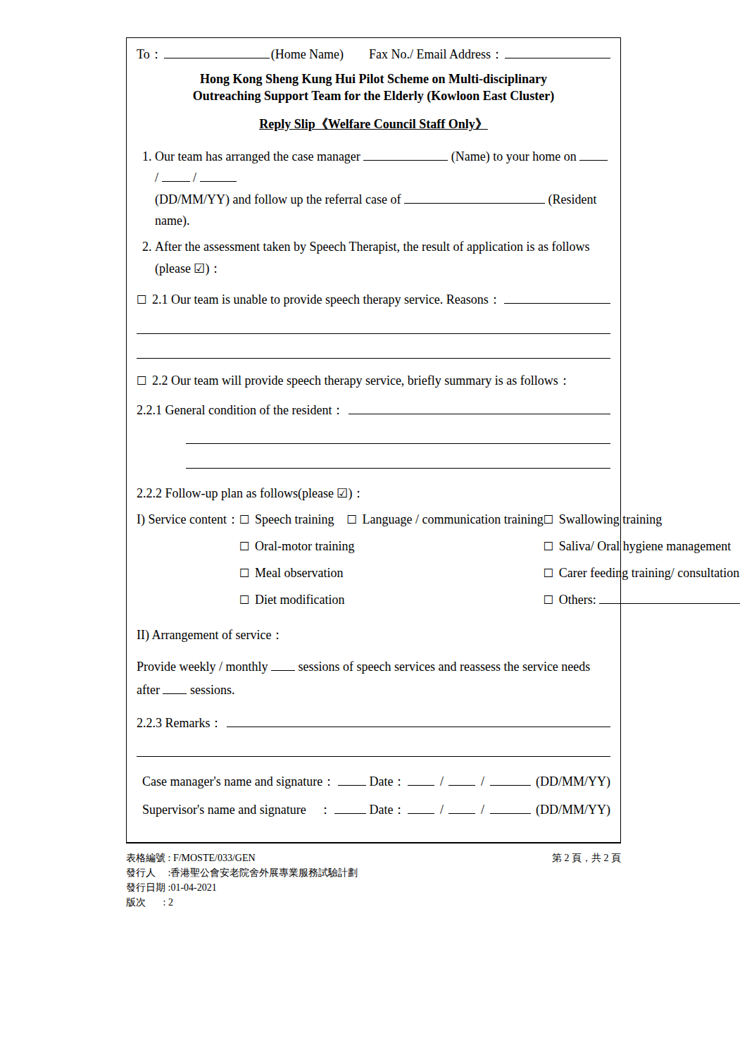To： (Home Name) Fax No./ Email Address：
Hong Kong Sheng Kung Hui Pilot Scheme on Multi-disciplinary Outreaching Support Team for the Elderly (Kowloon East Cluster)
Reply Slip《Welfare Council Staff Only》
Our team has arranged the case manager (Name) to your home on / /
(DD/MM/YY) and follow up the referral case of (Resident name).
After the assessment taken by Speech Therapist, the result of application is as follows (please ☑)：
2.1 Our team is unable to provide speech therapy service. Reasons：
2.2 Our team will provide speech therapy service, briefly summary is as follows：
2.2.1 General condition of the resident：
2.2.2 Follow-up plan as follows(please ☑)：
| I) Service content： | Speech training Language / communication training | Swallowing training |
| | Oral-motor training | Saliva/ Oral hygiene management |
| | Meal observation | Carer feeding training/ consultation |
| | Diet modification | Others: |
II) Arrangement of service：
Provide weekly / monthly sessions of speech services and reassess the service needs after sessions.
2.2.3 Remarks：
Case manager's name and signature： Date： / / (DD/MM/YY)
Supervisor's name and signature ： Date： / / (DD/MM/YY)
表格編號 : F/MOSTE/033/GEN
發行人 :香港聖公會安老院舍外展專業服務試驗計劃
發行日期 :01-04-2021
版次 : 2
第 2 頁，共 2 頁